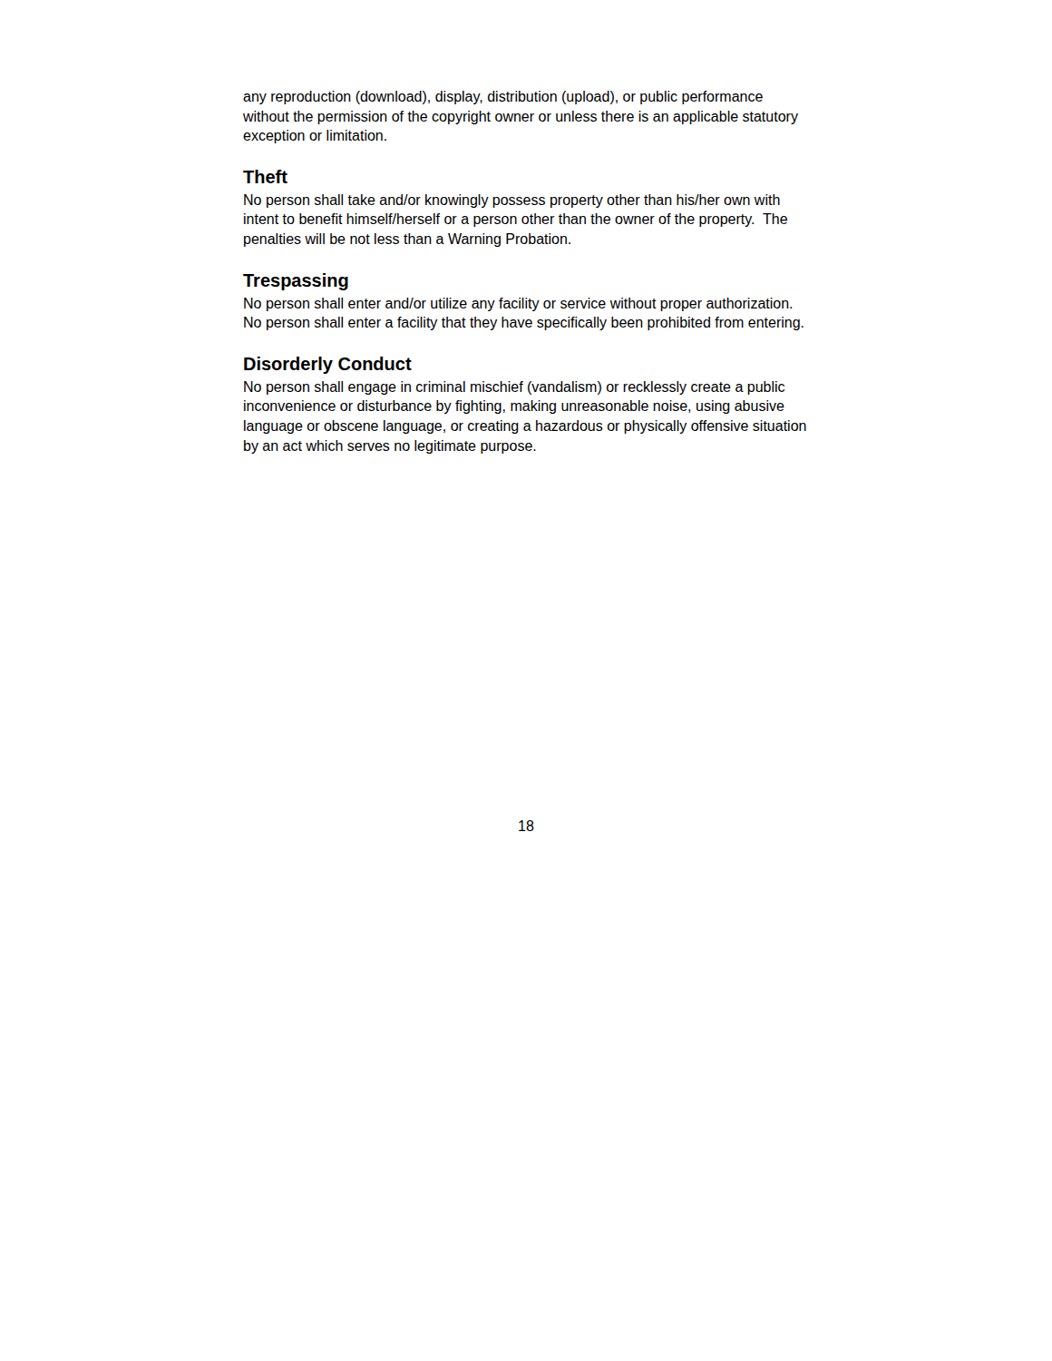any reproduction (download), display, distribution (upload), or public performance without the permission of the copyright owner or unless there is an applicable statutory exception or limitation.
Theft
No person shall take and/or knowingly possess property other than his/her own with intent to benefit himself/herself or a person other than the owner of the property. The penalties will be not less than a Warning Probation.
Trespassing
No person shall enter and/or utilize any facility or service without proper authorization. No person shall enter a facility that they have specifically been prohibited from entering.
Disorderly Conduct
No person shall engage in criminal mischief (vandalism) or recklessly create a public inconvenience or disturbance by fighting, making unreasonable noise, using abusive language or obscene language, or creating a hazardous or physically offensive situation by an act which serves no legitimate purpose.
18